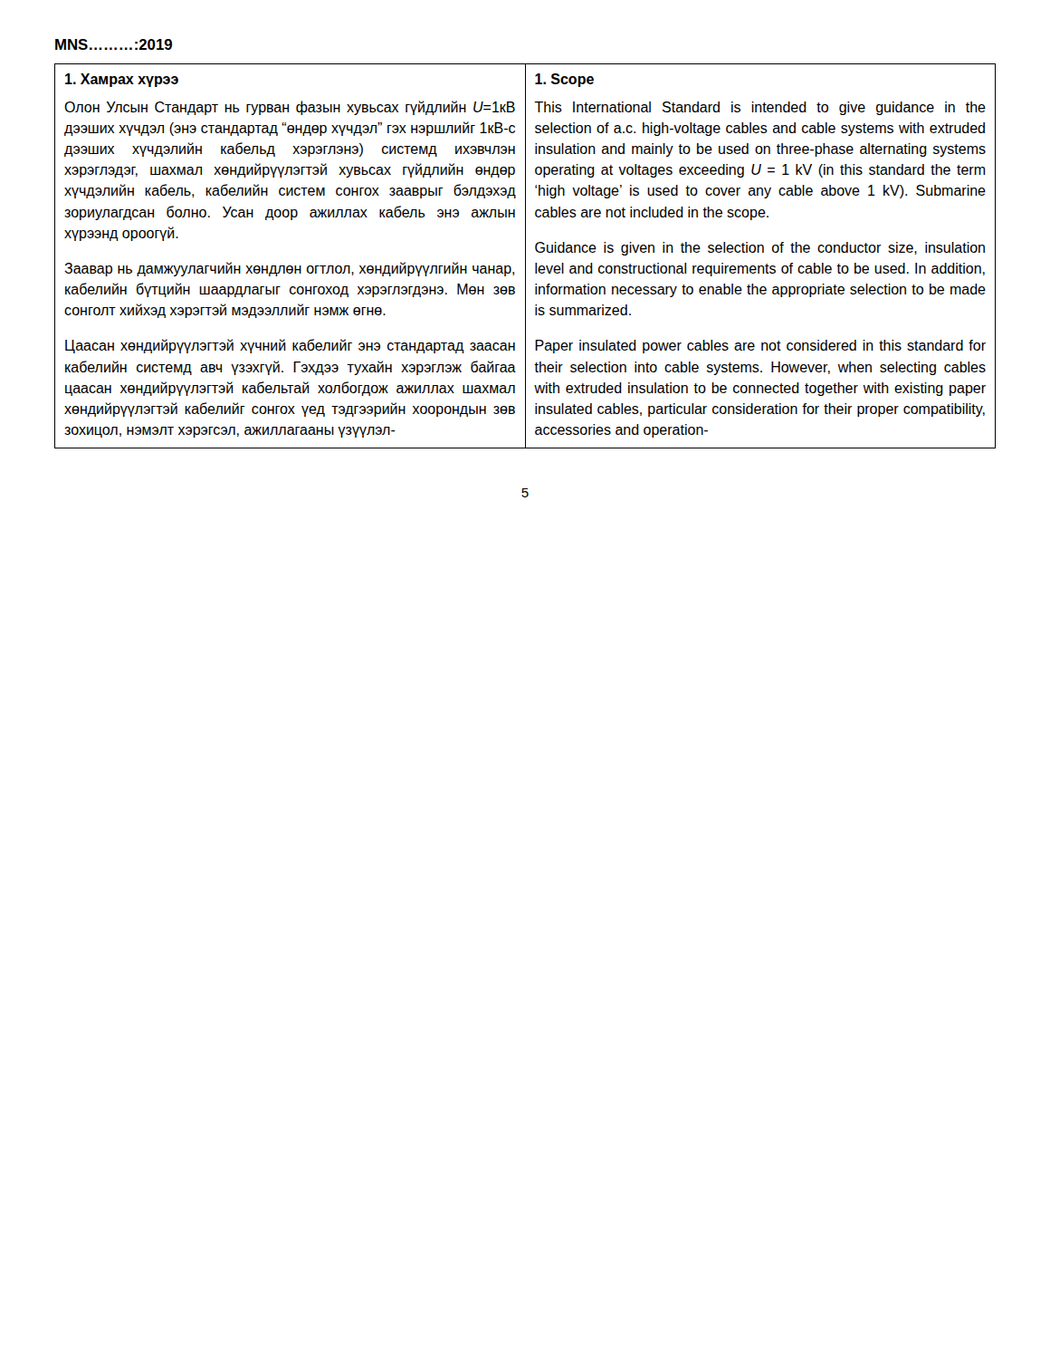MNS………:2019
| 1. Хамрах хүрээ Олон Улсын Стандарт нь гурван фазын хувьсах гүйдлийн U =1кВ дээших хүчдэл (энэ стандартад “өндөр хүчдэл” гэх нэршлийг 1кВ-с дээших хүчдэлийн кабельд хэрэглэнэ) системд ихэвчлэн хэрэглэдэг, шахмал хөндийрүүлэгтэй хувьсах гүйдлийн өндөр хүчдэлийн кабель, кабелийн систем сонгох зааврыг бэлдэхэд зориулагдсан болно. Усан доор ажиллах кабель энэ ажлын хүрээнд ороогүй. Заавар нь дамжуулагчийн хөндлөн огтлол, хөндийрүүлгийн чанар, кабелийн бүтцийн шаардлагыг сонгоход хэрэглэгдэнэ. Мөн зөв сонголт хийхэд хэрэгтэй мэдээллийг нэмж өгнө. Цаасан хөндийрүүлэгтэй хүчний кабелийг энэ стандартад заасан кабелийн системд авч үзэхгүй. Гэхдээ тухайн хэрэглэж байгаа цаасан хөндийрүүлэгтэй кабельтай холбогдож ажиллах шахмал хөндийрүүлэгтэй кабелийг сонгох үед тэдгээрийн хоорондын зөв зохицол, нэмэлт хэрэгсэл, ажиллагааны үзүүлэл- | 1. Scope This International Standard is intended to give guidance in the selection of a.c. high-voltage cables and cable systems with extruded insulation and mainly to be used on three-phase alternating systems operating at voltages exceeding U = 1 kV (in this standard the term ‘high voltage’ is used to cover any cable above 1 kV). Submarine cables are not included in the scope. Guidance is given in the selection of the conductor size, insulation level and constructional requirements of cable to be used. In addition, information necessary to enable the appropriate selection to be made is summarized. Paper insulated power cables are not considered in this standard for their selection into cable systems. However, when selecting cables with extruded insulation to be connected together with existing paper insulated cables, particular consideration for their proper compatibility, accessories and operation- |
5